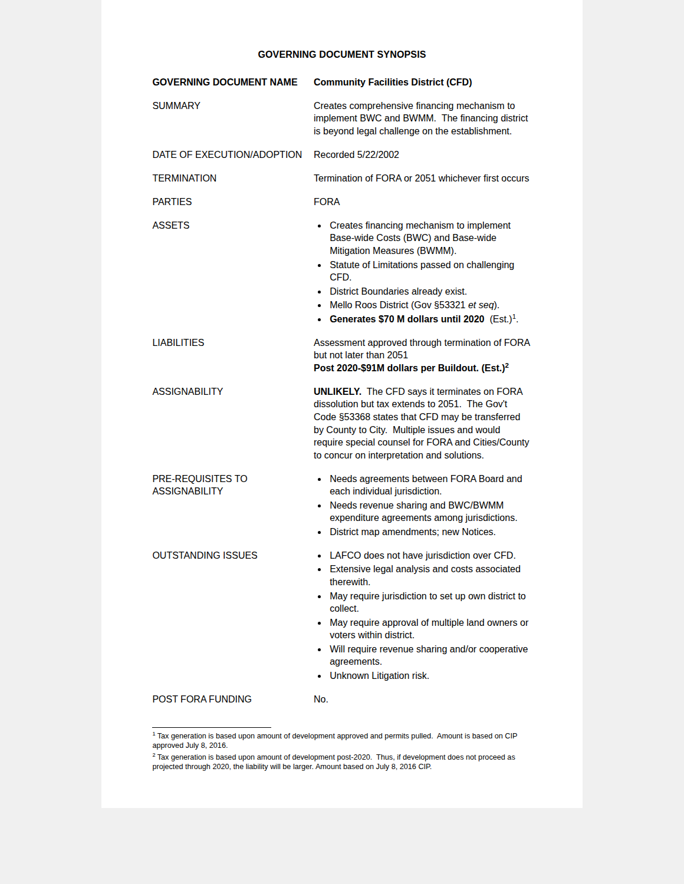GOVERNING DOCUMENT SYNOPSIS
| GOVERNING DOCUMENT NAME | Community Facilities District (CFD) |
| SUMMARY | Creates comprehensive financing mechanism to implement BWC and BWMM. The financing district is beyond legal challenge on the establishment. |
| DATE OF EXECUTION/ADOPTION | Recorded 5/22/2002 |
| TERMINATION | Termination of FORA or 2051 whichever first occurs |
| PARTIES | FORA |
| ASSETS | Creates financing mechanism to implement Base-wide Costs (BWC) and Base-wide Mitigation Measures (BWMM). Statute of Limitations passed on challenging CFD. District Boundaries already exist. Mello Roos District (Gov §53321 et seq ). Generates $70 M dollars until 2020 (Est.) 1 . |
| LIABILITIES | Assessment approved through termination of FORA but not later than 2051 Post 2020-$91M dollars per Buildout. (Est.) 2 |
| ASSIGNABILITY | UNLIKELY. The CFD says it terminates on FORA dissolution but tax extends to 2051. The Gov't Code §53368 states that CFD may be transferred by County to City. Multiple issues and would require special counsel for FORA and Cities/County to concur on interpretation and solutions. |
| PRE-REQUISITES TO ASSIGNABILITY | Needs agreements between FORA Board and each individual jurisdiction. Needs revenue sharing and BWC/BWMM expenditure agreements among jurisdictions. District map amendments; new Notices. |
| OUTSTANDING ISSUES | LAFCO does not have jurisdiction over CFD. Extensive legal analysis and costs associated therewith. May require jurisdiction to set up own district to collect. May require approval of multiple land owners or voters within district. Will require revenue sharing and/or cooperative agreements. Unknown Litigation risk. |
| POST FORA FUNDING | No. |
1 Tax generation is based upon amount of development approved and permits pulled. Amount is based on CIP approved July 8, 2016.
2 Tax generation is based upon amount of development post-2020. Thus, if development does not proceed as projected through 2020, the liability will be larger. Amount based on July 8, 2016 CIP.